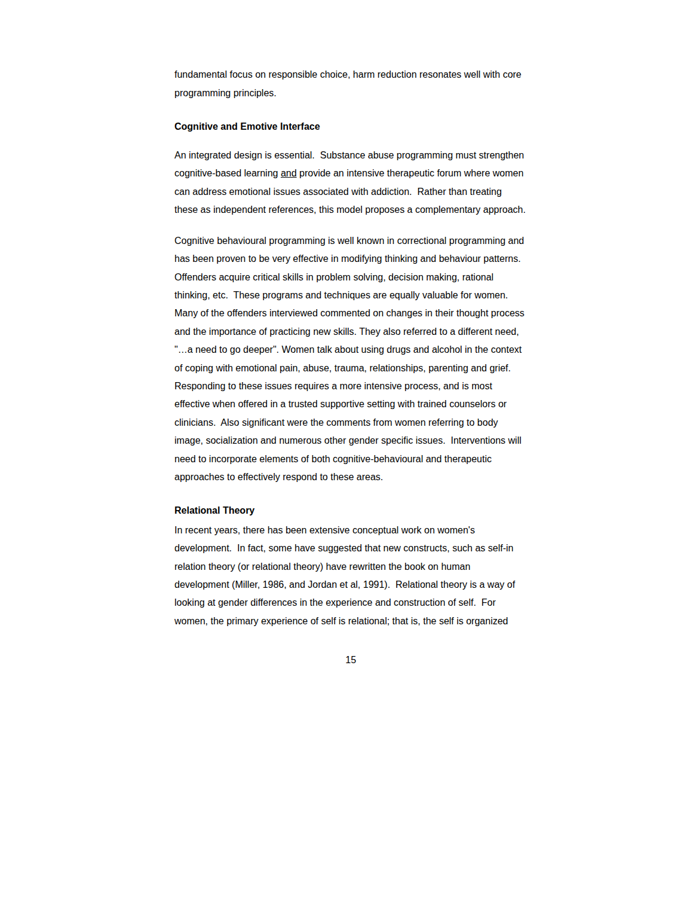fundamental focus on responsible choice, harm reduction resonates well with core programming principles.
Cognitive and Emotive Interface
An integrated design is essential. Substance abuse programming must strengthen cognitive-based learning and provide an intensive therapeutic forum where women can address emotional issues associated with addiction. Rather than treating these as independent references, this model proposes a complementary approach.
Cognitive behavioural programming is well known in correctional programming and has been proven to be very effective in modifying thinking and behaviour patterns. Offenders acquire critical skills in problem solving, decision making, rational thinking, etc. These programs and techniques are equally valuable for women. Many of the offenders interviewed commented on changes in their thought process and the importance of practicing new skills. They also referred to a different need, "…a need to go deeper". Women talk about using drugs and alcohol in the context of coping with emotional pain, abuse, trauma, relationships, parenting and grief. Responding to these issues requires a more intensive process, and is most effective when offered in a trusted supportive setting with trained counselors or clinicians. Also significant were the comments from women referring to body image, socialization and numerous other gender specific issues. Interventions will need to incorporate elements of both cognitive-behavioural and therapeutic approaches to effectively respond to these areas.
Relational Theory
In recent years, there has been extensive conceptual work on women's development. In fact, some have suggested that new constructs, such as self-in relation theory (or relational theory) have rewritten the book on human development (Miller, 1986, and Jordan et al, 1991). Relational theory is a way of looking at gender differences in the experience and construction of self. For women, the primary experience of self is relational; that is, the self is organized
15